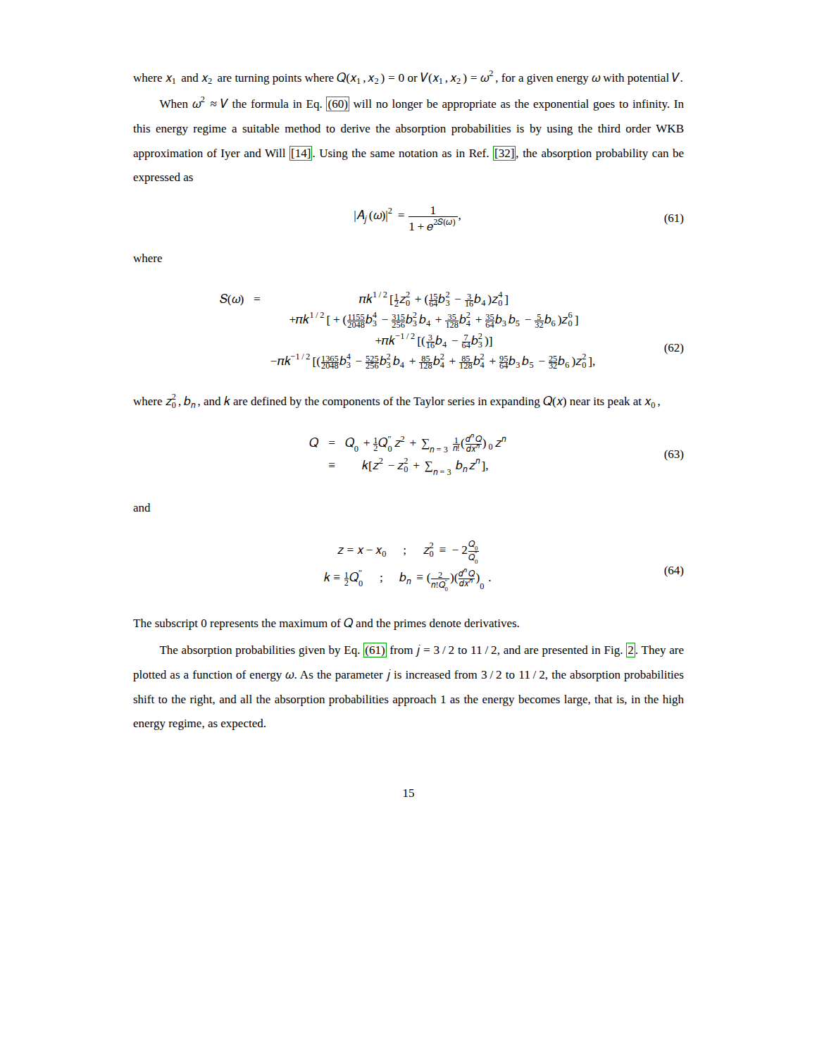where x1 and x2 are turning points where Q⁡(x1,x2)=0 or V⁡(x1,x2)=ω2, for a given energy ω with potential V.
When ω2≈V the formula in Eq. (60) will no longer be appropriate as the exponential goes to infinity. In this energy regime a suitable method to derive the absorption probabilities is by using the third order WKB approximation of Iyer and Will [14]. Using the same notation as in Ref. [32], the absorption probability can be expressed as
|Aj⁡(ω)|2 = 1 1+e2S⁡(ω) , (61)
where
S⁡(ω) = πk1/2 [ 12z02 + (1564b32−316b4) z04 ] +πk1/2 [ + ( 11552048b34 −315256b32b4 +35128b42 +3564b3b5 −532b6 ) z06 ] +πk−1/2 [ (316b4−764b32) ] −πk−1/2 [ ( 13652048b34 −525256b32b4 +85128b42 +85128b42 +9564b3b5 −2532b6 ) z02 ] ,
(62)
where z02, bn, and k are defined by the components of the Taylor series in expanding Q(x) near its peak at x0,
Q = Q0 + 12 Q0″ z2 + ∑n=3 1n! (dnQdxn) 0 zn ≡ k [ z2 − z02 + ∑n=3 bnzn ] ,
(63)
and
z=x−x0 ; z02≡−2 Q0Q0″ k≡12Q0″ ; bn≡ (2n!Q0″) (dnQdxn)0 .
(64)
The subscript 0 represents the maximum of Q and the primes denote derivatives.
The absorption probabilities given by Eq. (61) from j=3/2 to 11/2, and are presented in Fig. 2. They are plotted as a function of energy ω. As the parameter j is increased from 3/2 to 11/2, the absorption probabilities shift to the right, and all the absorption probabilities approach 1 as the energy becomes large, that is, in the high energy regime, as expected.
15